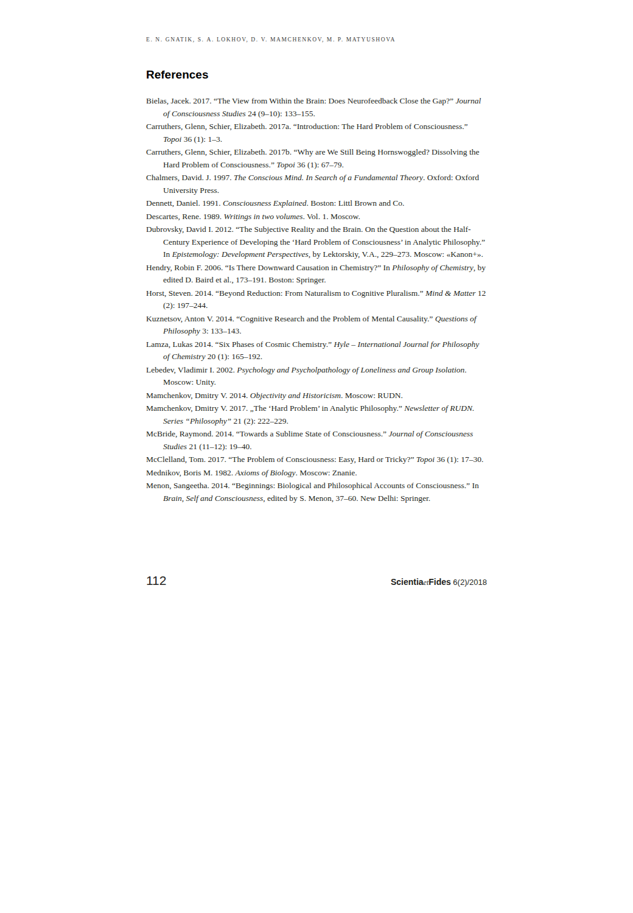E. N. Gnatik, S. A. Lokhov, D. V. Mamchenkov, M. P. Matyushova
References
Bielas, Jacek. 2017. “The View from Within the Brain: Does Neurofeedback Close the Gap?” Journal of Consciousness Studies 24 (9–10): 133–155.
Carruthers, Glenn, Schier, Elizabeth. 2017a. “Introduction: The Hard Problem of Consciousness.” Topoi 36 (1): 1–3.
Carruthers, Glenn, Schier, Elizabeth. 2017b. “Why are We Still Being Hornswoggled? Dissolving the Hard Problem of Consciousness.” Topoi 36 (1): 67–79.
Chalmers, David. J. 1997. The Conscious Mind. In Search of a Fundamental Theory. Oxford: Oxford University Press.
Dennett, Daniel. 1991. Consciousness Explained. Boston: Littl Brown and Co.
Descartes, Rene. 1989. Writings in two volumes. Vol. 1. Moscow.
Dubrovsky, David I. 2012. “The Subjective Reality and the Brain. On the Question about the Half-Century Experience of Developing the ‘Hard Problem of Consciousness’ in Analytic Philosophy.” In Epistemology: Development Perspectives, by Lektorskiy, V.A., 229–273. Moscow: «Kanon+».
Hendry, Robin F. 2006. “Is There Downward Causation in Chemistry?” In Philosophy of Chemistry, by edited D. Baird et al., 173–191. Boston: Springer.
Horst, Steven. 2014. “Beyond Reduction: From Naturalism to Cognitive Pluralism.” Mind & Matter 12 (2): 197–244.
Kuznetsov, Anton V. 2014. “Cognitive Research and the Problem of Mental Causality.” Questions of Philosophy 3: 133–143.
Lamza, Lukas 2014. “Six Phases of Cosmic Chemistry.” Hyle – International Journal for Philosophy of Chemistry 20 (1): 165–192.
Lebedev, Vladimir I. 2002. Psychology and Psycholpathology of Loneliness and Group Isolation. Moscow: Unity.
Mamchenkov, Dmitry V. 2014. Objectivity and Historicism. Moscow: RUDN.
Mamchenkov, Dmitry V. 2017. „The ‘Hard Problem’ in Analytic Philosophy.” Newsletter of RUDN. Series “Philosophy” 21 (2): 222–229.
McBride, Raymond. 2014. “Towards a Sublime State of Consciousness.” Journal of Consciousness Studies 21 (11–12): 19–40.
McClelland, Tom. 2017. “The Problem of Consciousness: Easy, Hard or Tricky?” Topoi 36 (1): 17–30.
Mednikov, Boris M. 1982. Axioms of Biology. Moscow: Znanie.
Menon, Sangeetha. 2014. “Beginnings: Biological and Philosophical Accounts of Consciousness.” In Brain, Self and Consciousness, edited by S. Menon, 37–60. New Delhi: Springer.
112
Scientia et Fides 6(2)/2018